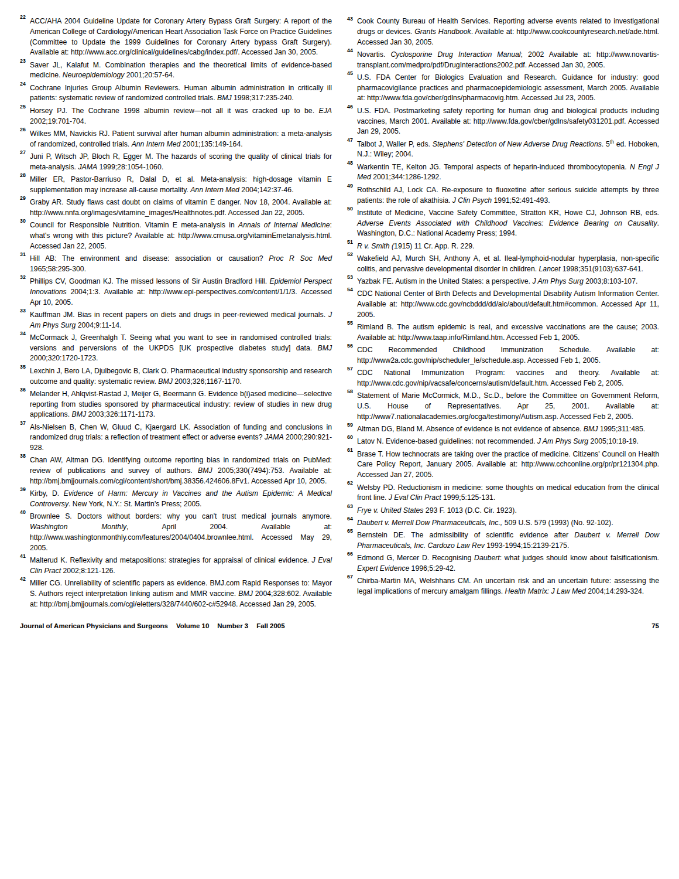22 ACC/AHA 2004 Guideline Update for Coronary Artery Bypass Graft Surgery: A report of the American College of Cardiology/American Heart Association Task Force on Practice Guidelines (Committee to Update the 1999 Guidelines for Coronary Artery bypass Graft Surgery). Available at: http://www.acc.org/clinical/guidelines/cabg/index.pdf/. Accessed Jan 30, 2005.
23 Saver JL, Kalafut M. Combination therapies and the theoretical limits of evidence-based medicine. Neuroepidemiology 2001;20:57-64.
24 Cochrane Injuries Group Albumin Reviewers. Human albumin administration in critically ill patients: systematic review of randomized controlled trials. BMJ 1998;317:235-240.
25 Horsey PJ. The Cochrane 1998 albumin review—not all it was cracked up to be. EJA 2002;19:701-704.
26 Wilkes MM, Navickis RJ. Patient survival after human albumin administration: a meta-analysis of randomized, controlled trials. Ann Intern Med 2001;135:149-164.
27 Juni P, Witsch JP, Bloch R, Egger M. The hazards of scoring the quality of clinical trials for meta-analysis. JAMA 1999;28:1054-1060.
28 Miller ER, Pastor-Barriuso R, Dalal D, et al. Meta-analysis: high-dosage vitamin E supplementation may increase all-cause mortality. Ann Intern Med 2004;142:37-46.
29 Graby AR. Study flaws cast doubt on claims of vitamin E danger. Nov 18, 2004. Available at: http://www.nnfa.org/images/vitamine_images/Healthnotes.pdf. Accessed Jan 22, 2005.
30 Council for Responsible Nutrition. Vitamin E meta-analysis in Annals of Internal Medicine: what's wrong with this picture? Available at: http://www.crnusa.org/vitaminEmetanalysis.html. Accessed Jan 22, 2005.
31 Hill AB: The environment and disease: association or causation? Proc R Soc Med 1965;58:295-300.
32 Phillips CV, Goodman KJ. The missed lessons of Sir Austin Bradford Hill. Epidemiol Perspect Innovations 2004;1:3. Available at: http://www.epi-perspectives.com/content/1/1/3. Accessed Apr 10, 2005.
33 Kauffman JM. Bias in recent papers on diets and drugs in peer-reviewed medical journals. J Am Phys Surg 2004;9:11-14.
34 McCormack J, Greenhalgh T. Seeing what you want to see in randomised controlled trials: versions and perversions of the UKPDS [UK prospective diabetes study] data. BMJ 2000;320:1720-1723.
35 Lexchin J, Bero LA, Djulbegovic B, Clark O. Pharmaceutical industry sponsorship and research outcome and quality: systematic review. BMJ 2003;326;1167-1170.
36 Melander H, Ahlqvist-Rastad J, Meijer G, Beermann G. Evidence b(i)ased medicine—selective reporting from studies sponsored by pharmaceutical industry: review of studies in new drug applications. BMJ 2003;326:1171-1173.
37 Als-Nielsen B, Chen W, Gluud C, Kjaergard LK. Association of funding and conclusions in randomized drug trials: a reflection of treatment effect or adverse events? JAMA 2000;290:921-928.
38 Chan AW, Altman DG. Identifying outcome reporting bias in randomized trials on PubMed: review of publications and survey of authors. BMJ 2005;330(7494):753. Available at: http://bmj.bmjjournals.com/cgi/content/short/bmj.38356.424606.8Fv1. Accessed Apr 10, 2005.
39 Kirby, D. Evidence of Harm: Mercury in Vaccines and the Autism Epidemic: A Medical Controversy. New York, N.Y.: St. Martin's Press; 2005.
40 Brownlee S. Doctors without borders: why you can't trust medical journals anymore. Washington Monthly, April 2004. Available at: http://www.washingtonmonthly.com/features/2004/0404.brownlee.html. Accessed May 29, 2005.
41 Malterud K. Reflexivity and metapositions: strategies for appraisal of clinical evidence. J Eval Clin Pract 2002;8:121-126.
42 Miller CG. Unreliability of scientific papers as evidence. BMJ.com Rapid Responses to: Mayor S. Authors reject interpretation linking autism and MMR vaccine. BMJ 2004;328:602. Available at: http://bmj.bmjjournals.com/cgi/eletters/328/7440/602-c#52948. Accessed Jan 29, 2005.
43 Cook County Bureau of Health Services. Reporting adverse events related to investigational drugs or devices. Grants Handbook. Available at: http://www.cookcountyresearch.net/ade.html. Accessed Jan 30, 2005.
44 Novartis. Cyclosporine Drug Interaction Manual; 2002 Available at: http://www.novartis-transplant.com/medpro/pdf/DrugInteractions2002.pdf. Accessed Jan 30, 2005.
45 U.S. FDA Center for Biologics Evaluation and Research. Guidance for industry: good pharmacovigilance practices and pharmacoepidemiologic assessment, March 2005. Available at: http://www.fda.gov/cber/gdlns/pharmacovig.htm. Accessed Jul 23, 2005.
46 U.S. FDA. Postmarketing safety reporting for human drug and biological products including vaccines, March 2001. Available at: http://www.fda.gov/cber/gdlns/safety031201.pdf. Accessed Jan 29, 2005.
47 Talbot J, Waller P, eds. Stephens' Detection of New Adverse Drug Reactions. 5th ed. Hoboken, N.J.: Wiley; 2004.
48 Warkentin TE, Kelton JG. Temporal aspects of heparin-induced thrombocytopenia. N Engl J Med 2001;344:1286-1292.
49 Rothschild AJ, Lock CA. Re-exposure to fluoxetine after serious suicide attempts by three patients: the role of akathisia. J Clin Psych 1991;52:491-493.
50 Institute of Medicine, Vaccine Safety Committee, Stratton KR, Howe CJ, Johnson RB, eds. Adverse Events Associated with Childhood Vaccines: Evidence Bearing on Causality. Washington, D.C.: National Academy Press; 1994.
51 R v. Smith (1915) 11 Cr. App. R. 229.
52 Wakefield AJ, Murch SH, Anthony A, et al. Ileal-lymphoid-nodular hyperplasia, non-specific colitis, and pervasive developmental disorder in children. Lancet 1998;351(9103):637-641.
53 Yazbak FE. Autism in the United States: a perspective. J Am Phys Surg 2003;8:103-107.
54 CDC National Center of Birth Defects and Developmental Disability Autism Information Center. Available at: http://www.cdc.gov/ncbddd/dd/aic/about/default.htm#common. Accessed Apr 11, 2005.
55 Rimland B. The autism epidemic is real, and excessive vaccinations are the cause; 2003. Available at: http://www.taap.info/Rimland.htm. Accessed Feb 1, 2005.
56 CDC Recommended Childhood Immunization Schedule. Available at: http://www2a.cdc.gov/nip/scheduler_le/schedule.asp. Accessed Feb 1, 2005.
57 CDC National Immunization Program: vaccines and theory. Available at: http://www.cdc.gov/nip/vacsafe/concerns/autism/default.htm. Accessed Feb 2, 2005.
58 Statement of Marie McCormick, M.D., Sc.D., before the Committee on Government Reform, U.S. House of Representatives. Apr 25, 2001. Available at: http://www7.nationalacademies.org/ocga/testimony/Autism.asp. Accessed Feb 2, 2005.
59 Altman DG, Bland M. Absence of evidence is not evidence of absence. BMJ 1995;311:485.
60 Latov N. Evidence-based guidelines: not recommended. J Am Phys Surg 2005;10:18-19.
61 Brase T. How technocrats are taking over the practice of medicine. Citizens' Council on Health Care Policy Report, January 2005. Available at: http://www.cchconline.org/pr/pr121304.php. Accessed Jan 27, 2005.
62 Welsby PD. Reductionism in medicine: some thoughts on medical education from the clinical front line. J Eval Clin Pract 1999;5:125-131.
63 Frye v. United States 293 F. 1013 (D.C. Cir. 1923).
64 Daubert v. Merrell Dow Pharmaceuticals, Inc., 509 U.S. 579 (1993) (No. 92-102).
65 Bernstein DE. The admissibility of scientific evidence after Daubert v. Merrell Dow Pharmaceuticals, Inc. Cardozo Law Rev 1993-1994;15:2139-2175.
66 Edmond G, Mercer D. Recognising Daubert: what judges should know about falsificationism. Expert Evidence 1996;5:29-42.
67 Chirba-Martin MA, Welshhans CM. An uncertain risk and an uncertain future: assessing the legal implications of mercury amalgam fillings. Health Matrix: J Law Med 2004;14:293-324.
Journal of American Physicians and Surgeons Volume 10 Number 3 Fall 2005
75